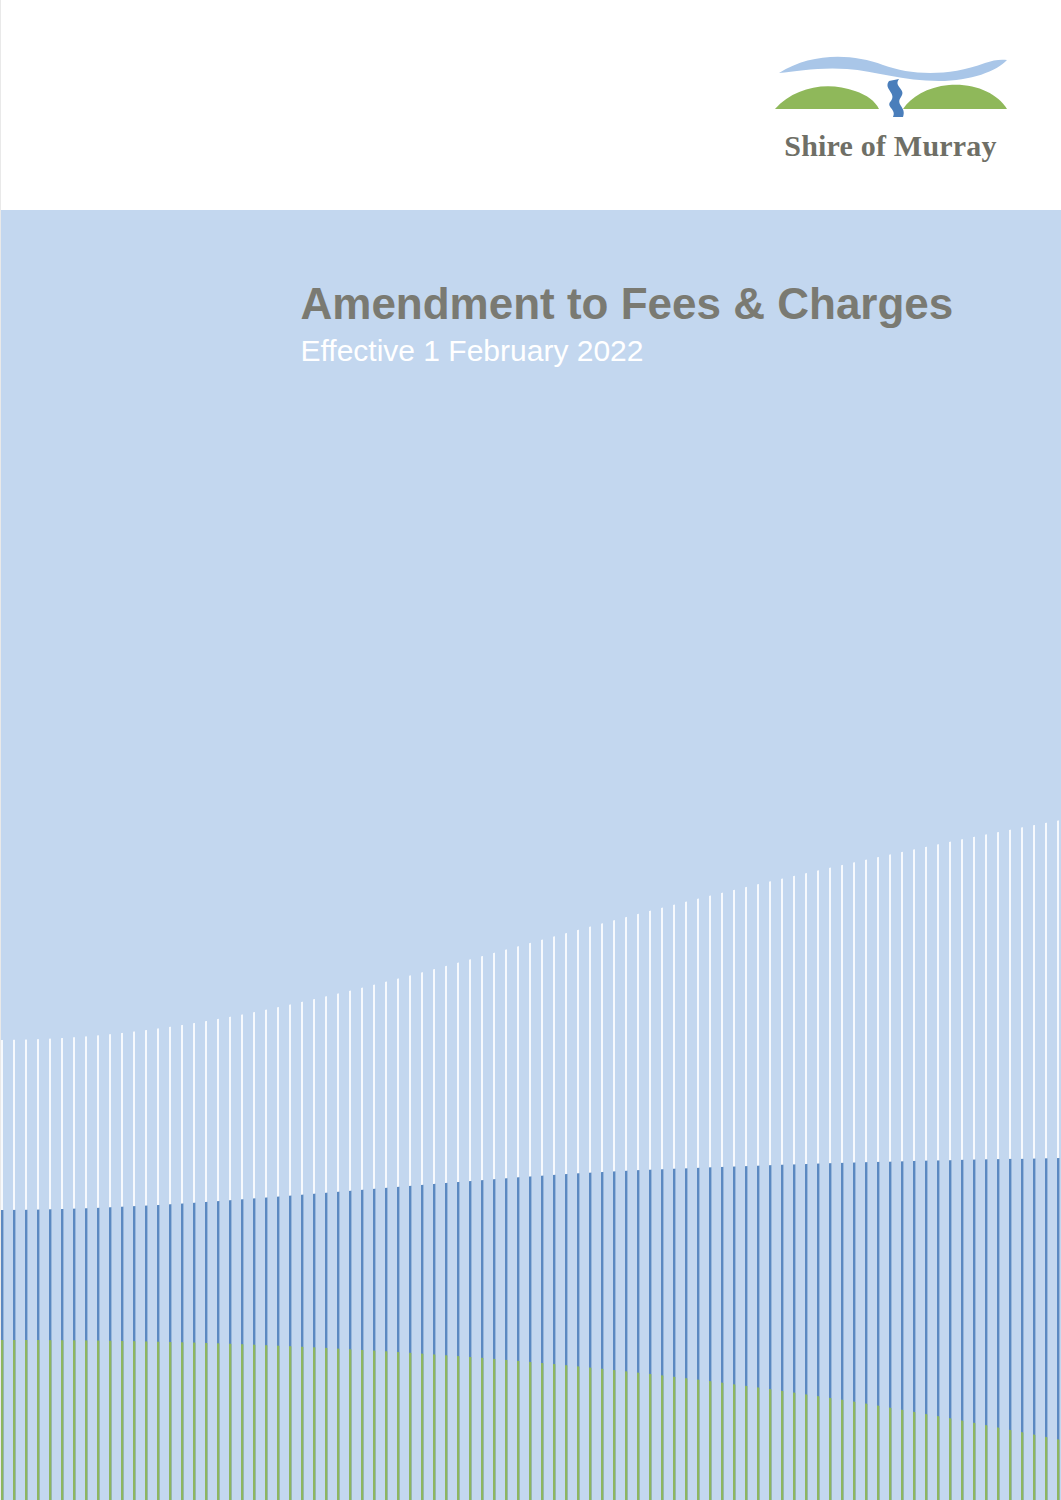Shire of Murray emblem
Shire of Murray
Amendment to Fees & Charges
Effective 1 February 2022